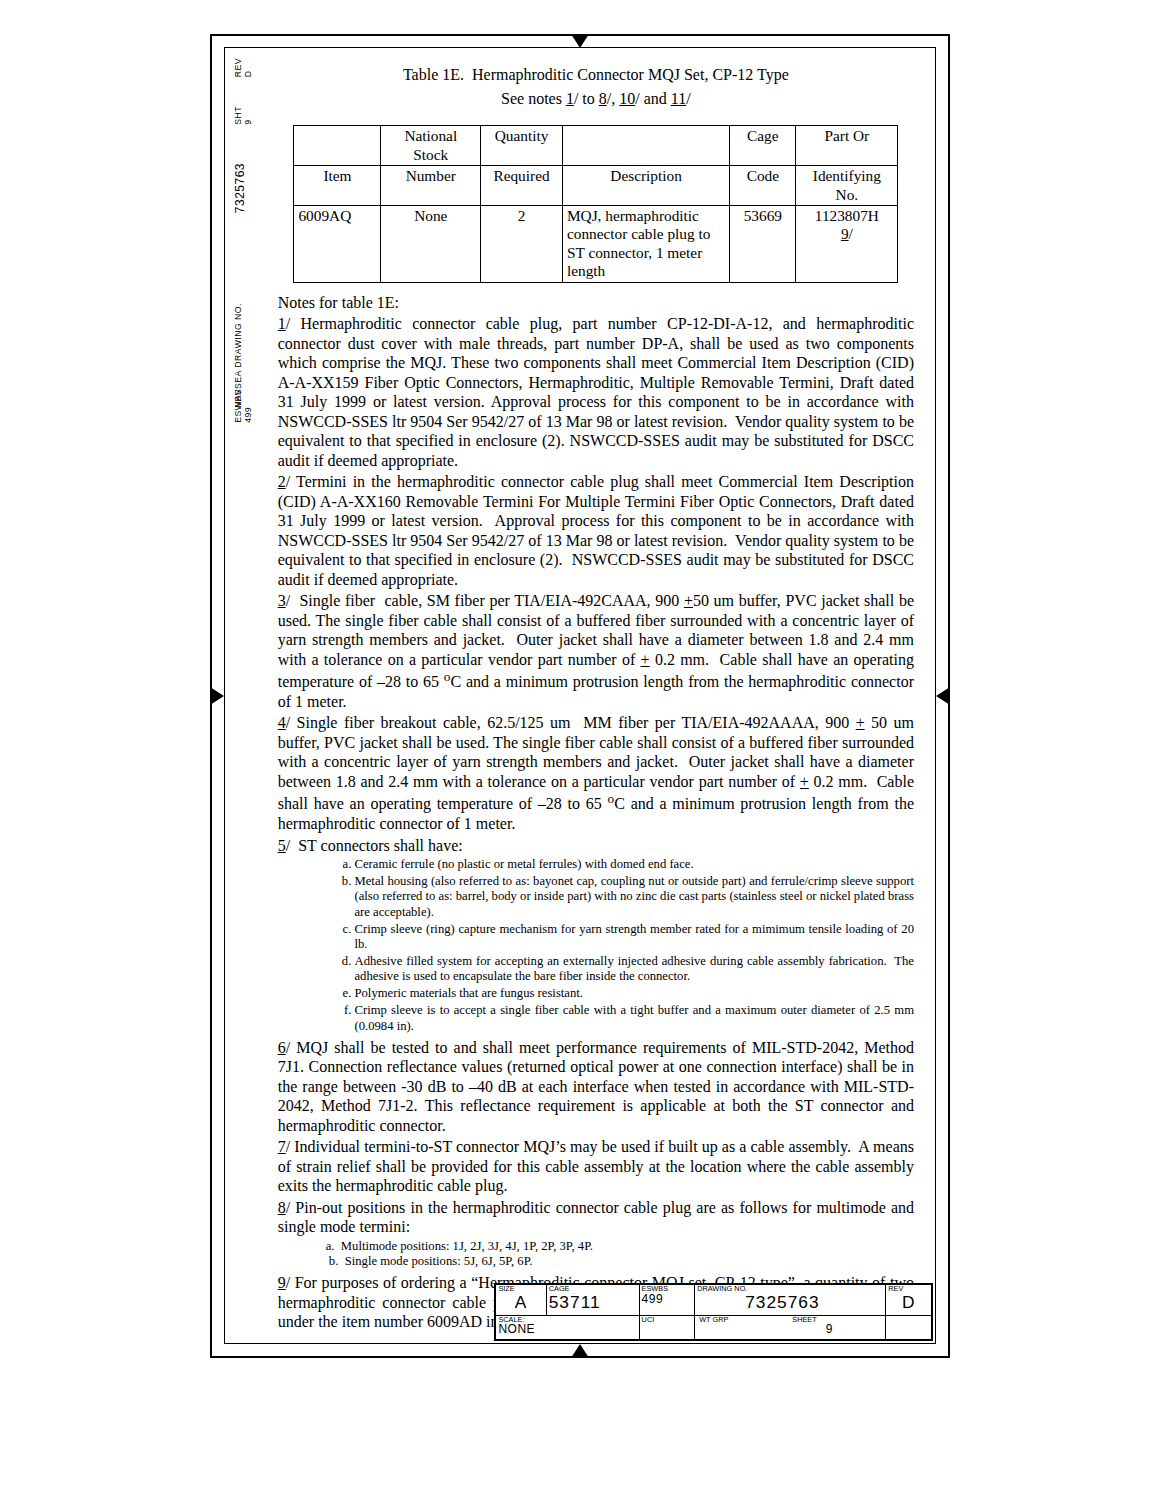REV
D
SHT
9
7325763
NAVSEA DRAWING NO.
ESWBS
499
Table 1E. Hermaphroditic Connector MQJ Set, CP-12 Type
See notes 1/ to 8/, 10/ and 11/
| | National Stock | Quantity | | Cage | Part Or |
| --- | --- | --- | --- | --- | --- |
| Item | Number | Required | Description | Code | Identifying No. |
| 6009AQ | None | 2 | MQJ, hermaphroditic connector cable plug to ST connector, 1 meter length | 53669 | 1123807H 9 / |
Notes for table 1E:
1/ Hermaphroditic connector cable plug, part number CP-12-DI-A-12, and hermaphroditic connector dust cover with male threads, part number DP-A, shall be used as two components which comprise the MQJ. These two components shall meet Commercial Item Description (CID) A-A-XX159 Fiber Optic Connectors, Hermaphroditic, Multiple Removable Termini, Draft dated 31 July 1999 or latest version. Approval process for this component to be in accordance with NSWCCD-SSES ltr 9504 Ser 9542/27 of 13 Mar 98 or latest revision. Vendor quality system to be equivalent to that specified in enclosure (2). NSWCCD-SSES audit may be substituted for DSCC audit if deemed appropriate.
2/ Termini in the hermaphroditic connector cable plug shall meet Commercial Item Description (CID) A-A-XX160 Removable Termini For Multiple Termini Fiber Optic Connectors, Draft dated 31 July 1999 or latest version. Approval process for this component to be in accordance with NSWCCD-SSES ltr 9504 Ser 9542/27 of 13 Mar 98 or latest revision. Vendor quality system to be equivalent to that specified in enclosure (2). NSWCCD-SSES audit may be substituted for DSCC audit if deemed appropriate.
3/ Single fiber cable, SM fiber per TIA/EIA-492CAAA, 900 +50 um buffer, PVC jacket shall be used. The single fiber cable shall consist of a buffered fiber surrounded with a concentric layer of yarn strength members and jacket. Outer jacket shall have a diameter between 1.8 and 2.4 mm with a tolerance on a particular vendor part number of + 0.2 mm. Cable shall have an operating temperature of –28 to 65 oC and a minimum protrusion length from the hermaphroditic connector of 1 meter.
4/ Single fiber breakout cable, 62.5/125 um MM fiber per TIA/EIA-492AAAA, 900 + 50 um buffer, PVC jacket shall be used. The single fiber cable shall consist of a buffered fiber surrounded with a concentric layer of yarn strength members and jacket. Outer jacket shall have a diameter between 1.8 and 2.4 mm with a tolerance on a particular vendor part number of + 0.2 mm. Cable shall have an operating temperature of –28 to 65 oC and a minimum protrusion length from the hermaphroditic connector of 1 meter.
5/ ST connectors shall have:
Ceramic ferrule (no plastic or metal ferrules) with domed end face.
Metal housing (also referred to as: bayonet cap, coupling nut or outside part) and ferrule/crimp sleeve support (also referred to as: barrel, body or inside part) with no zinc die cast parts (stainless steel or nickel plated brass are acceptable).
Crimp sleeve (ring) capture mechanism for yarn strength member rated for a mimimum tensile loading of 20 lb.
Adhesive filled system for accepting an externally injected adhesive during cable assembly fabrication. The adhesive is used to encapsulate the bare fiber inside the connector.
Polymeric materials that are fungus resistant.
Crimp sleeve is to accept a single fiber cable with a tight buffer and a maximum outer diameter of 2.5 mm (0.0984 in).
6/ MQJ shall be tested to and shall meet performance requirements of MIL-STD-2042, Method 7J1. Connection reflectance values (returned optical power at one connection interface) shall be in the range between -30 dB to –40 dB at each interface when tested in accordance with MIL-STD-2042, Method 7J1-2. This reflectance requirement is applicable at both the ST connector and hermaphroditic connector.
7/ Individual termini-to-ST connector MQJ’s may be used if built up as a cable assembly. A means of strain relief shall be provided for this cable assembly at the location where the cable assembly exits the hermaphroditic cable plug.
8/ Pin-out positions in the hermaphroditic connector cable plug are as follows for multimode and single mode termini:
a. Multimode positions: 1J, 2J, 3J, 4J, 1P, 2P, 3P, 4P.
b. Single mode positions: 5J, 6J, 5P, 6P.
9/ For purposes of ordering a “Hermaphroditic connector MQJ set, CP-12 type”, a quantity of two hermaphroditic connector cable plug to ST connector MQJ’s, item 6009AQ, is to be provided under the item number 6009AD in table 1A using the part number specified in table 2.
| SIZE A | CAGE 53711 | ESWBS 499 | DRAWING NO. 7325763 | REV D |
| SCALE: NONE | UCI | / WT GRP / SHEET 9 / | |